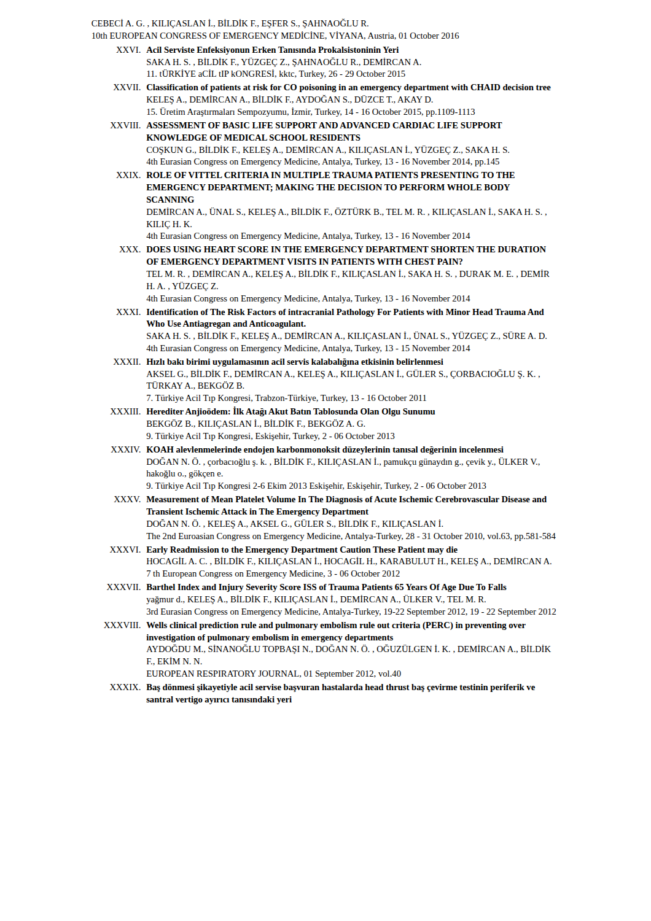CEBECİ A. G. , KILIÇASLAN İ., BİLDİK F., EŞFER S., ŞAHNAOĞLU R.
10th EUROPEAN CONGRESS OF EMERGENCY MEDİCİNE, VİYANA, Austria, 01 October 2016
XXVI.
Acil Serviste Enfeksiyonun Erken Tanısında Prokalsistoninin Yeri
SAKA H. S. , BİLDİK F., YÜZGEÇ Z., ŞAHNAOĞLU R., DEMİRCAN A.
11. tÜRKİYE aCİL tIP kONGRESİ, kktc, Turkey, 26 - 29 October 2015
XXVII.
Classification of patients at risk for CO poisoning in an emergency department with CHAID decision tree
KELEŞ A., DEMİRCAN A., BİLDİK F., AYDOĞAN S., DÜZCE T., AKAY D.
15. Üretim Araştırmaları Sempozyumu, İzmir, Turkey, 14 - 16 October 2015, pp.1109-1113
XXVIII.
ASSESSMENT OF BASIC LIFE SUPPORT AND ADVANCED CARDIAC LIFE SUPPORT KNOWLEDGE OF MEDICAL SCHOOL RESIDENTS
COŞKUN G., BİLDİK F., KELEŞ A., DEMİRCAN A., KILIÇASLAN İ., YÜZGEÇ Z., SAKA H. S.
4th Eurasian Congress on Emergency Medicine, Antalya, Turkey, 13 - 16 November 2014, pp.145
XXIX.
ROLE OF VITTEL CRITERIA IN MULTIPLE TRAUMA PATIENTS PRESENTING TO THE EMERGENCY DEPARTMENT; MAKING THE DECISION TO PERFORM WHOLE BODY SCANNING
DEMİRCAN A., ÜNAL S., KELEŞ A., BİLDİK F., ÖZTÜRK B., TEL M. R. , KILIÇASLAN İ., SAKA H. S. , KILIÇ H. K.
4th Eurasian Congress on Emergency Medicine, Antalya, Turkey, 13 - 16 November 2014
XXX.
DOES USING HEART SCORE IN THE EMERGENCY DEPARTMENT SHORTEN THE DURATION OF EMERGENCY DEPARTMENT VISITS IN PATIENTS WITH CHEST PAIN?
TEL M. R. , DEMİRCAN A., KELEŞ A., BİLDİK F., KILIÇASLAN İ., SAKA H. S. , DURAK M. E. , DEMİR H. A. , YÜZGEÇ Z.
4th Eurasian Congress on Emergency Medicine, Antalya, Turkey, 13 - 16 November 2014
XXXI.
Identification of The Risk Factors of intracranial Pathology For Patients with Minor Head Trauma And Who Use Antiagregan and Anticoagulant.
SAKA H. S. , BİLDİK F., KELEŞ A., DEMİRCAN A., KILIÇASLAN İ., ÜNAL S., YÜZGEÇ Z., SÜRE A. D.
4th Eurasian Congress on Emergency Medicine, Antalya, Turkey, 13 - 15 November 2014
XXXII.
Hızlı bakı birimi uygulamasının acil servis kalabalığına etkisinin belirlenmesi
AKSEL G., BİLDİK F., DEMİRCAN A., KELEŞ A., KILIÇASLAN İ., GÜLER S., ÇORBACIOĞLU Ş. K. , TÜRKAY A., BEKGÖZ B.
7. Türkiye Acil Tıp Kongresi, Trabzon-Türkiye, Turkey, 13 - 16 October 2011
XXXIII.
Herediter Anjioödem: İlk Atağı Akut Batın Tablosunda Olan Olgu Sunumu
BEKGÖZ B., KILIÇASLAN İ., BİLDİK F., BEKGÖZ A. G.
9. Türkiye Acil Tıp Kongresi, Eskişehir, Turkey, 2 - 06 October 2013
XXXIV.
KOAH alevlenmelerinde endojen karbonmonoksit düzeylerinin tanısal değerinin incelenmesi
DOĞAN N. Ö. , çorbacıoğlu ş. k. , BİLDİK F., KILIÇASLAN İ., pamukçu günaydın g., çevik y., ÜLKER V., hakoğlu o., gökçen e.
9. Türkiye Acil Tıp Kongresi 2-6 Ekim 2013 Eskişehir, Eskişehir, Turkey, 2 - 06 October 2013
XXXV.
Measurement of Mean Platelet Volume In The Diagnosis of Acute Ischemic Cerebrovascular Disease and Transient Ischemic Attack in The Emergency Department
DOĞAN N. Ö. , KELEŞ A., AKSEL G., GÜLER S., BİLDİK F., KILIÇASLAN İ.
The 2nd Euroasian Congress on Emergency Medicine, Antalya-Turkey, 28 - 31 October 2010, vol.63, pp.581-584
XXXVI.
Early Readmission to the Emergency Department Caution These Patient may die
HOCAGİL A. C. , BİLDİK F., KILIÇASLAN İ., HOCAGİL H., KARABULUT H., KELEŞ A., DEMİRCAN A.
7 th European Congress on Emergency Medicine, 3 - 06 October 2012
XXXVII.
Barthel Index and Injury Severity Score ISS of Trauma Patients 65 Years Of Age Due To Falls
yağmur d., KELEŞ A., BİLDİK F., KILIÇASLAN İ., DEMİRCAN A., ÜLKER V., TEL M. R.
3rd Eurasian Congress on Emergency Medicine, Antalya-Turkey, 19-22 September 2012, 19 - 22 September 2012
XXXVIII.
Wells clinical prediction rule and pulmonary embolism rule out criteria (PERC) in preventing over investigation of pulmonary embolism in emergency departments
AYDOĞDU M., SİNANOĞLU TOPBAŞI N., DOĞAN N. Ö. , OĞUZÜLGEN İ. K. , DEMİRCAN A., BİLDİK F., EKİM N. N.
EUROPEAN RESPIRATORY JOURNAL, 01 September 2012, vol.40
XXXIX.
Baş dönmesi şikayetiyle acil servise başvuran hastalarda head thrust baş çevirme testinin periferik ve santral vertigo ayırıcı tanısındaki yeri